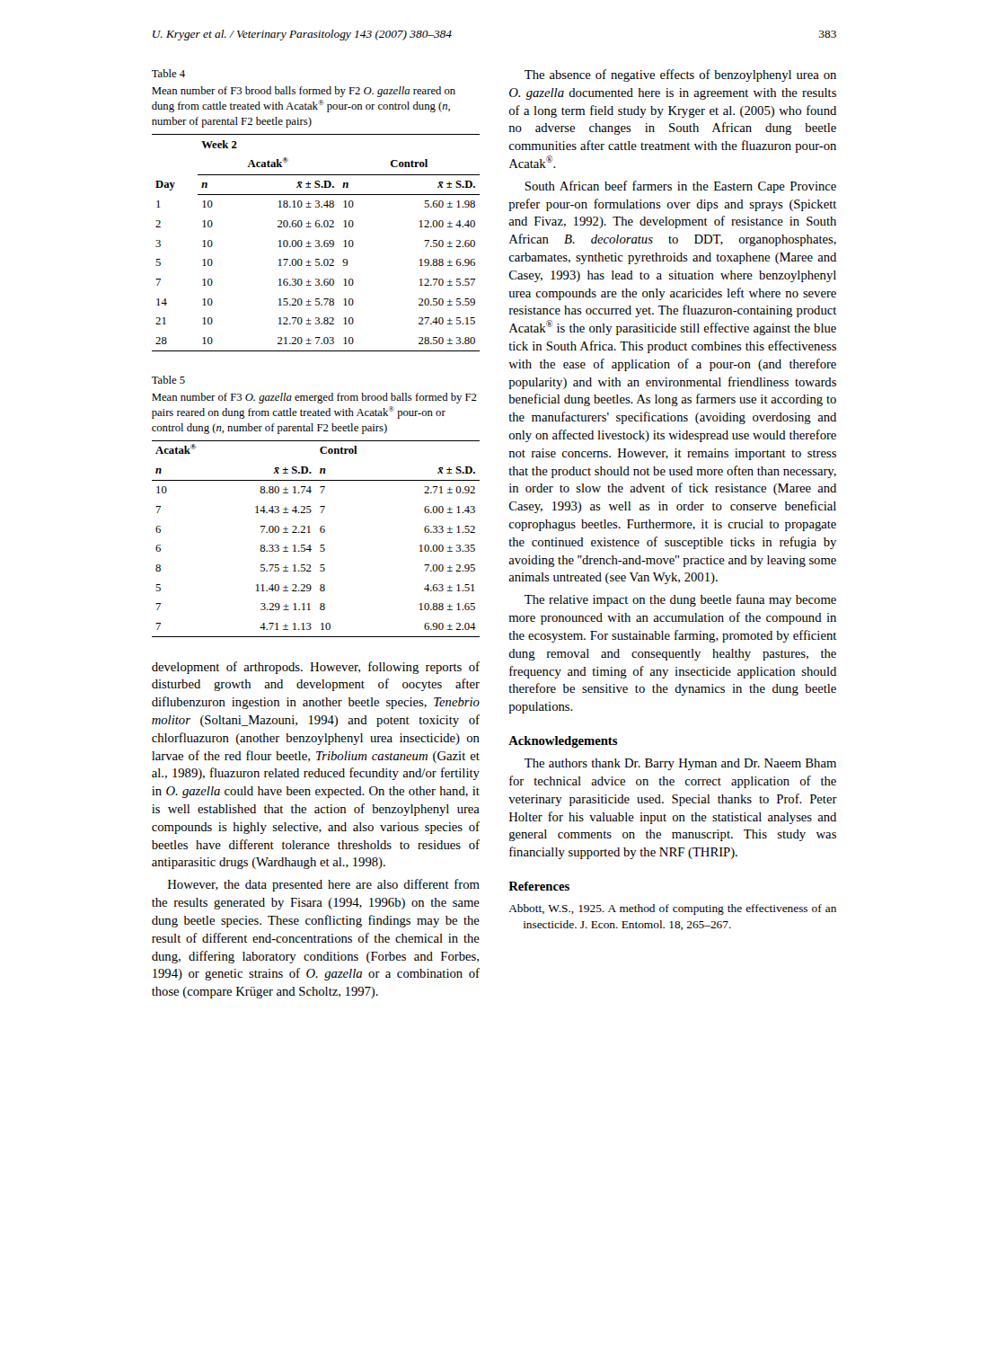U. Kryger et al. / Veterinary Parasitology 143 (2007) 380–384 383
Table 4 Mean number of F3 brood balls formed by F2 O. gazella reared on dung from cattle treated with Acatak ® pour-on or control dung ( n , number of parental F2 beetle pairs)
| Day | Week 2 |
| --- | --- |
| Acatak ® | Control |
| n | x̄ ± S.D. | n | x̄ ± S.D. |
| 1 | 10 | 18.10 ± 3.48 | 10 | 5.60 ± 1.98 |
| 2 | 10 | 20.60 ± 6.02 | 10 | 12.00 ± 4.40 |
| 3 | 10 | 10.00 ± 3.69 | 10 | 7.50 ± 2.60 |
| 5 | 10 | 17.00 ± 5.02 | 9 | 19.88 ± 6.96 |
| 7 | 10 | 16.30 ± 3.60 | 10 | 12.70 ± 5.57 |
| 14 | 10 | 15.20 ± 5.78 | 10 | 20.50 ± 5.59 |
| 21 | 10 | 12.70 ± 3.82 | 10 | 27.40 ± 5.15 |
| 28 | 10 | 21.20 ± 7.03 | 10 | 28.50 ± 3.80 |
Table 5 Mean number of F3 O. gazella emerged from brood balls formed by F2 pairs reared on dung from cattle treated with Acatak ® pour-on or control dung ( n , number of parental F2 beetle pairs)
| Acatak ® | Control |
| --- | --- |
| n | x̄ ± S.D. | n | x̄ ± S.D. |
| 10 | 8.80 ± 1.74 | 7 | 2.71 ± 0.92 |
| 7 | 14.43 ± 4.25 | 7 | 6.00 ± 1.43 |
| 6 | 7.00 ± 2.21 | 6 | 6.33 ± 1.52 |
| 6 | 8.33 ± 1.54 | 5 | 10.00 ± 3.35 |
| 8 | 5.75 ± 1.52 | 5 | 7.00 ± 2.95 |
| 5 | 11.40 ± 2.29 | 8 | 4.63 ± 1.51 |
| 7 | 3.29 ± 1.11 | 8 | 10.88 ± 1.65 |
| 7 | 4.71 ± 1.13 | 10 | 6.90 ± 2.04 |
development of arthropods. However, following reports of disturbed growth and development of oocytes after diflubenzuron ingestion in another beetle species, Tenebrio molitor (Soltani_Mazouni, 1994) and potent toxicity of chlorfluazuron (another benzoylphenyl urea insecticide) on larvae of the red flour beetle, Tribolium castaneum (Gazit et al., 1989), fluazuron related reduced fecundity and/or fertility in O. gazella could have been expected. On the other hand, it is well established that the action of benzoylphenyl urea compounds is highly selective, and also various species of beetles have different tolerance thresholds to residues of antiparasitic drugs (Wardhaugh et al., 1998).
However, the data presented here are also different from the results generated by Fisara (1994, 1996b) on the same dung beetle species. These conflicting findings may be the result of different end-concentrations of the chemical in the dung, differing laboratory conditions (Forbes and Forbes, 1994) or genetic strains of O. gazella or a combination of those (compare Krüger and Scholtz, 1997).
The absence of negative effects of benzoylphenyl urea on O. gazella documented here is in agreement with the results of a long term field study by Kryger et al. (2005) who found no adverse changes in South African dung beetle communities after cattle treatment with the fluazuron pour-on Acatak®.
South African beef farmers in the Eastern Cape Province prefer pour-on formulations over dips and sprays (Spickett and Fivaz, 1992). The development of resistance in South African B. decoloratus to DDT, organophosphates, carbamates, synthetic pyrethroids and toxaphene (Maree and Casey, 1993) has lead to a situation where benzoylphenyl urea compounds are the only acaricides left where no severe resistance has occurred yet. The fluazuron-containing product Acatak® is the only parasiticide still effective against the blue tick in South Africa. This product combines this effectiveness with the ease of application of a pour-on (and therefore popularity) and with an environmental friendliness towards beneficial dung beetles. As long as farmers use it according to the manufacturers' specifications (avoiding overdosing and only on affected livestock) its widespread use would therefore not raise concerns. However, it remains important to stress that the product should not be used more often than necessary, in order to slow the advent of tick resistance (Maree and Casey, 1993) as well as in order to conserve beneficial coprophagus beetles. Furthermore, it is crucial to propagate the continued existence of susceptible ticks in refugia by avoiding the ''drench-and-move'' practice and by leaving some animals untreated (see Van Wyk, 2001).
The relative impact on the dung beetle fauna may become more pronounced with an accumulation of the compound in the ecosystem. For sustainable farming, promoted by efficient dung removal and consequently healthy pastures, the frequency and timing of any insecticide application should therefore be sensitive to the dynamics in the dung beetle populations.
Acknowledgements
The authors thank Dr. Barry Hyman and Dr. Naeem Bham for technical advice on the correct application of the veterinary parasiticide used. Special thanks to Prof. Peter Holter for his valuable input on the statistical analyses and general comments on the manuscript. This study was financially supported by the NRF (THRIP).
References
Abbott, W.S., 1925. A method of computing the effectiveness of an insecticide. J. Econ. Entomol. 18, 265–267.